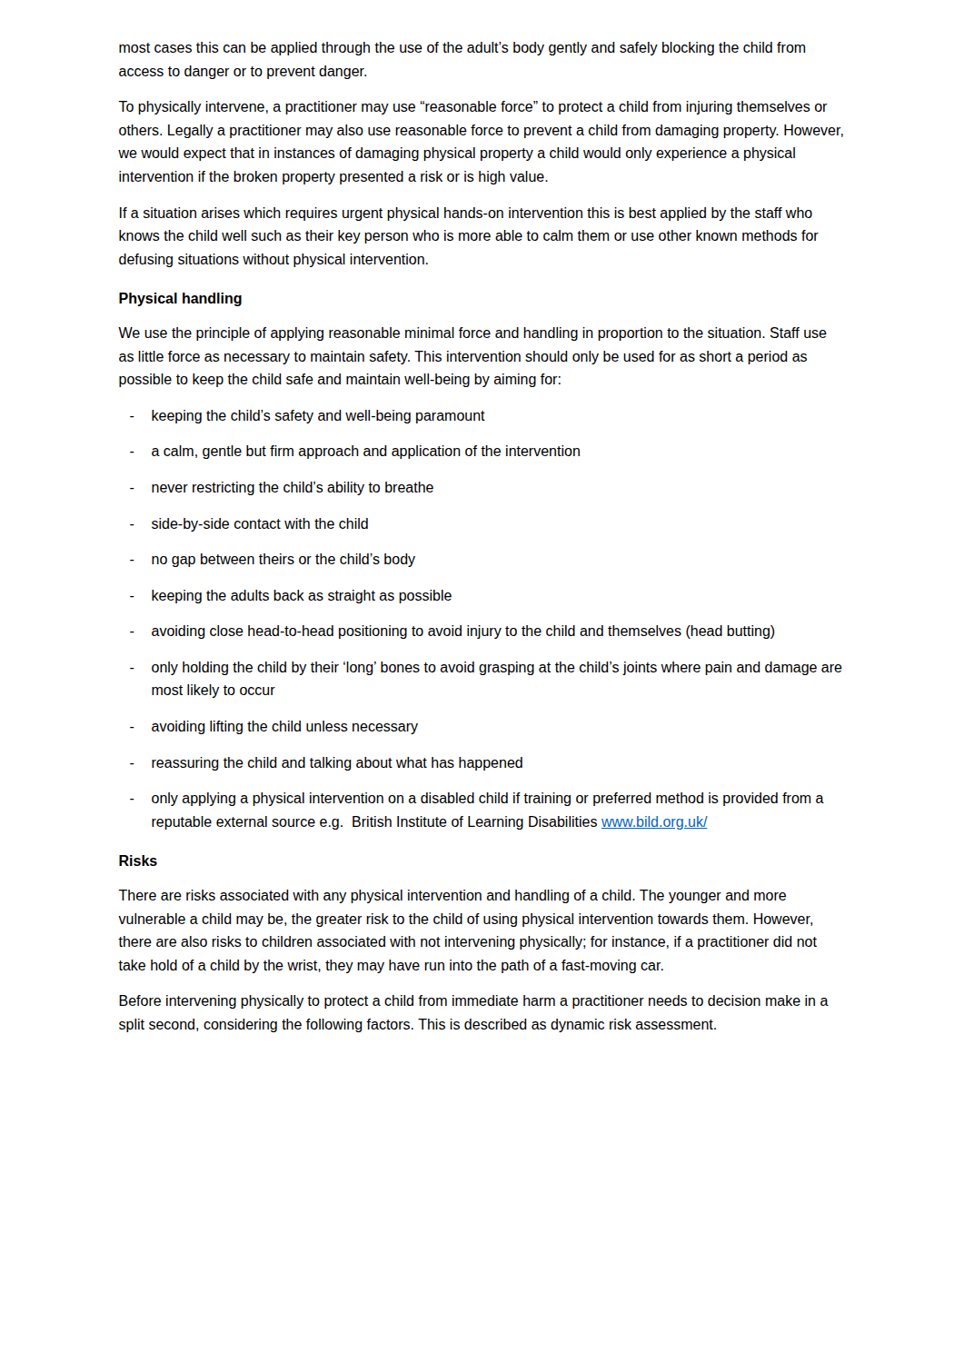most cases this can be applied through the use of the adult’s body gently and safely blocking the child from access to danger or to prevent danger.
To physically intervene, a practitioner may use “reasonable force” to protect a child from injuring themselves or others. Legally a practitioner may also use reasonable force to prevent a child from damaging property. However, we would expect that in instances of damaging physical property a child would only experience a physical intervention if the broken property presented a risk or is high value.
If a situation arises which requires urgent physical hands-on intervention this is best applied by the staff who knows the child well such as their key person who is more able to calm them or use other known methods for defusing situations without physical intervention.
Physical handling
We use the principle of applying reasonable minimal force and handling in proportion to the situation. Staff use as little force as necessary to maintain safety. This intervention should only be used for as short a period as possible to keep the child safe and maintain well-being by aiming for:
keeping the child’s safety and well-being paramount
a calm, gentle but firm approach and application of the intervention
never restricting the child’s ability to breathe
side-by-side contact with the child
no gap between theirs or the child’s body
keeping the adults back as straight as possible
avoiding close head-to-head positioning to avoid injury to the child and themselves (head butting)
only holding the child by their ‘long’ bones to avoid grasping at the child’s joints where pain and damage are most likely to occur
avoiding lifting the child unless necessary
reassuring the child and talking about what has happened
only applying a physical intervention on a disabled child if training or preferred method is provided from a reputable external source e.g. British Institute of Learning Disabilities www.bild.org.uk/
Risks
There are risks associated with any physical intervention and handling of a child. The younger and more vulnerable a child may be, the greater risk to the child of using physical intervention towards them. However, there are also risks to children associated with not intervening physically; for instance, if a practitioner did not take hold of a child by the wrist, they may have run into the path of a fast-moving car.
Before intervening physically to protect a child from immediate harm a practitioner needs to decision make in a split second, considering the following factors. This is described as dynamic risk assessment.